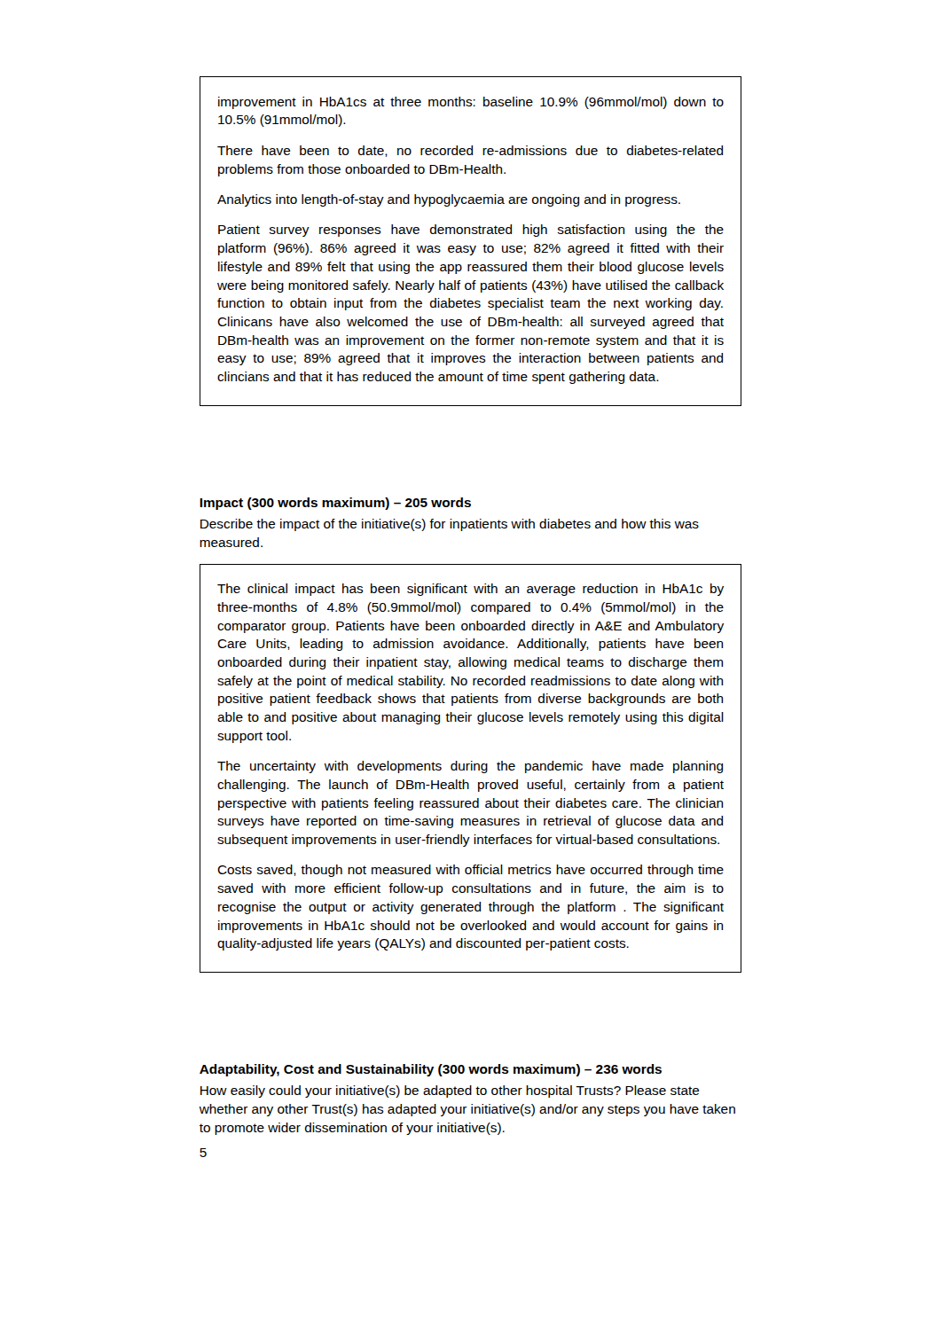improvement in HbA1cs at three months: baseline 10.9% (96mmol/mol) down to 10.5% (91mmol/mol).
There have been to date, no recorded re-admissions due to diabetes-related problems from those onboarded to DBm-Health.
Analytics into length-of-stay and hypoglycaemia are ongoing and in progress.
Patient survey responses have demonstrated high satisfaction using the the platform (96%). 86% agreed it was easy to use; 82% agreed it fitted with their lifestyle and 89% felt that using the app reassured them their blood glucose levels were being monitored safely. Nearly half of patients (43%) have utilised the callback function to obtain input from the diabetes specialist team the next working day. Clinicans have also welcomed the use of DBm-health: all surveyed agreed that DBm-health was an improvement on the former non-remote system and that it is easy to use; 89% agreed that it improves the interaction between patients and clincians and that it has reduced the amount of time spent gathering data.
Impact (300 words maximum) – 205 words
Describe the impact of the initiative(s) for inpatients with diabetes and how this was measured.
The clinical impact has been significant with an average reduction in HbA1c by three-months of 4.8% (50.9mmol/mol) compared to 0.4% (5mmol/mol) in the comparator group. Patients have been onboarded directly in A&E and Ambulatory Care Units, leading to admission avoidance. Additionally, patients have been onboarded during their inpatient stay, allowing medical teams to discharge them safely at the point of medical stability. No recorded readmissions to date along with positive patient feedback shows that patients from diverse backgrounds are both able to and positive about managing their glucose levels remotely using this digital support tool.
The uncertainty with developments during the pandemic have made planning challenging. The launch of DBm-Health proved useful, certainly from a patient perspective with patients feeling reassured about their diabetes care. The clinician surveys have reported on time-saving measures in retrieval of glucose data and subsequent improvements in user-friendly interfaces for virtual-based consultations.
Costs saved, though not measured with official metrics have occurred through time saved with more efficient follow-up consultations and in future, the aim is to recognise the output or activity generated through the platform . The significant improvements in HbA1c should not be overlooked and would account for gains in quality-adjusted life years (QALYs) and discounted per-patient costs.
Adaptability, Cost and Sustainability (300 words maximum) – 236 words
How easily could your initiative(s) be adapted to other hospital Trusts? Please state whether any other Trust(s) has adapted your initiative(s) and/or any steps you have taken to promote wider dissemination of your initiative(s).
5